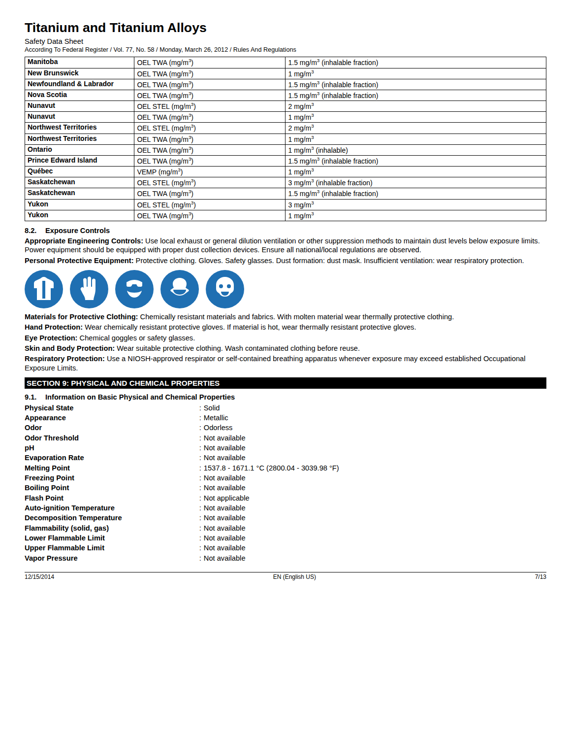Titanium and Titanium Alloys
Safety Data Sheet
According To Federal Register / Vol. 77, No. 58 / Monday, March 26, 2012 / Rules And Regulations
| Manitoba | OEL TWA (mg/m 3 ) | 1.5 mg/m 3 (inhalable fraction) |
| New Brunswick | OEL TWA (mg/m 3 ) | 1 mg/m 3 |
| Newfoundland & Labrador | OEL TWA (mg/m 3 ) | 1.5 mg/m 3 (inhalable fraction) |
| Nova Scotia | OEL TWA (mg/m 3 ) | 1.5 mg/m 3 (inhalable fraction) |
| Nunavut | OEL STEL (mg/m 3 ) | 2 mg/m 3 |
| Nunavut | OEL TWA (mg/m 3 ) | 1 mg/m 3 |
| Northwest Territories | OEL STEL (mg/m 3 ) | 2 mg/m 3 |
| Northwest Territories | OEL TWA (mg/m 3 ) | 1 mg/m 3 |
| Ontario | OEL TWA (mg/m 3 ) | 1 mg/m 3 (inhalable) |
| Prince Edward Island | OEL TWA (mg/m 3 ) | 1.5 mg/m 3 (inhalable fraction) |
| Québec | VEMP (mg/m 3 ) | 1 mg/m 3 |
| Saskatchewan | OEL STEL (mg/m 3 ) | 3 mg/m 3 (inhalable fraction) |
| Saskatchewan | OEL TWA (mg/m 3 ) | 1.5 mg/m 3 (inhalable fraction) |
| Yukon | OEL STEL (mg/m 3 ) | 3 mg/m 3 |
| Yukon | OEL TWA (mg/m 3 ) | 1 mg/m 3 |
8.2. Exposure Controls
Appropriate Engineering Controls: Use local exhaust or general dilution ventilation or other suppression methods to maintain dust levels below exposure limits. Power equipment should be equipped with proper dust collection devices. Ensure all national/local regulations are observed.
Personal Protective Equipment: Protective clothing. Gloves. Safety glasses. Dust formation: dust mask. Insufficient ventilation: wear respiratory protection.
Materials for Protective Clothing: Chemically resistant materials and fabrics. With molten material wear thermally protective clothing.
Hand Protection: Wear chemically resistant protective gloves. If material is hot, wear thermally resistant protective gloves.
Eye Protection: Chemical goggles or safety glasses.
Skin and Body Protection: Wear suitable protective clothing. Wash contaminated clothing before reuse.
Respiratory Protection: Use a NIOSH-approved respirator or self-contained breathing apparatus whenever exposure may exceed established Occupational Exposure Limits.
SECTION 9: PHYSICAL AND CHEMICAL PROPERTIES
9.1. Information on Basic Physical and Chemical Properties
| Physical State | : | Solid |
| Appearance | : | Metallic |
| Odor | : | Odorless |
| Odor Threshold | : | Not available |
| pH | : | Not available |
| Evaporation Rate | : | Not available |
| Melting Point | : | 1537.8 - 1671.1 °C (2800.04 - 3039.98 °F) |
| Freezing Point | : | Not available |
| Boiling Point | : | Not available |
| Flash Point | : | Not applicable |
| Auto-ignition Temperature | : | Not available |
| Decomposition Temperature | : | Not available |
| Flammability (solid, gas) | : | Not available |
| Lower Flammable Limit | : | Not available |
| Upper Flammable Limit | : | Not available |
| Vapor Pressure | : | Not available |
12/15/2014 EN (English US) 7/13